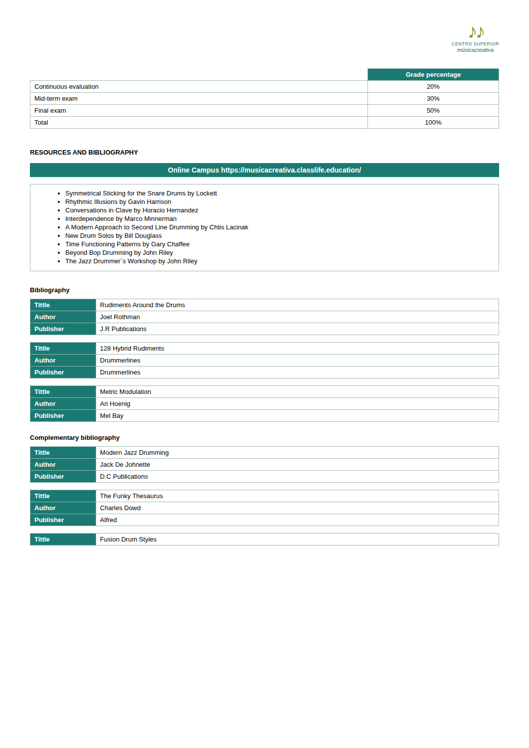♪♪
CENTRO SUPERIOR
músicacreativa
| | Grade percentage |
| Continuous evaluation | 20% |
| Mid-term exam | 30% |
| Final exam | 50% |
| Total | 100% |
RESOURCES AND BIBLIOGRAPHY
Online Campus https://musicacreativa.classlife.education/
Symmetrical Sticking for the Snare Drums by Lockett
Rhythmic Illusions by Gavin Harrison
Conversations in Clave by Horacio Hernandez
Interdependence by Marco Minnerman
A Modern Approach to Second Line Drumming by Chtis Lacinak
New Drum Solos by Bill Douglass
Time Functioning Patterns by Gary Chaffee
Beyond Bop Drumming by John Riley
The Jazz Drummer´s Workshop by John Riley
Bibliography
| Tittle | Rudiments Around the Drums |
| Author | Joel Rothman |
| Publisher | J.R Publications |
| Tittle | 128 Hybrid Rudiments |
| Author | Drummerlines |
| Publisher | Drummerlines |
| Tittle | Metric Modulation |
| Author | Ari Hoenig |
| Publisher | Mel Bay |
Complementary bibliography
| Tittle | Modern Jazz Drumming |
| Author | Jack De Johnette |
| Publisher | D.C Publications |
| Tittle | The Funky Thesaurus |
| Author | Charles Dowd |
| Publisher | Alfred |
| Tittle | Fusion Drum Styles |